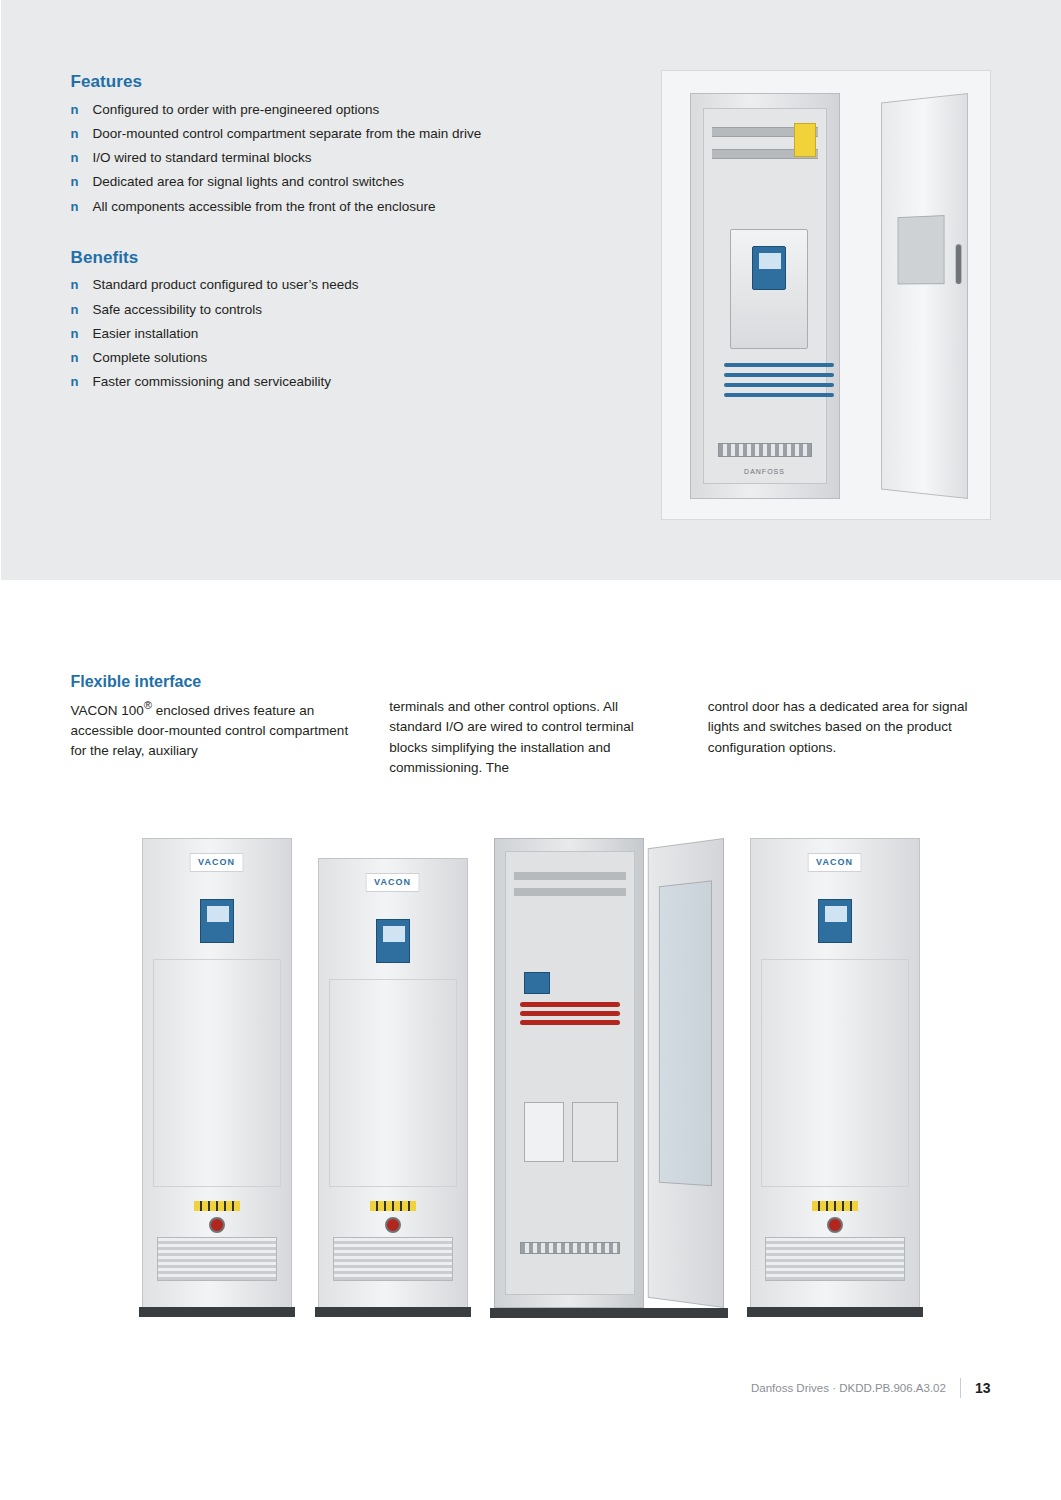Features
Configured to order with pre-engineered options
Door-mounted control compartment separate from the main drive
I/O wired to standard terminal blocks
Dedicated area for signal lights and control switches
All components accessible from the front of the enclosure
Benefits
Standard product configured to user’s needs
Safe accessibility to controls
Easier installation
Complete solutions
Faster commissioning and serviceability
DANFOSS
Flexible interface
VACON 100® enclosed drives feature an accessible door-mounted control compartment for the relay, auxiliary
terminals and other control options. All standard I/O are wired to control terminal blocks simplifying the installation and commissioning. The
control door has a dedicated area for signal lights and switches based on the product configuration options.
VACON
VACON
VACON
Danfoss Drives · DKDD.PB.906.A3.02 13